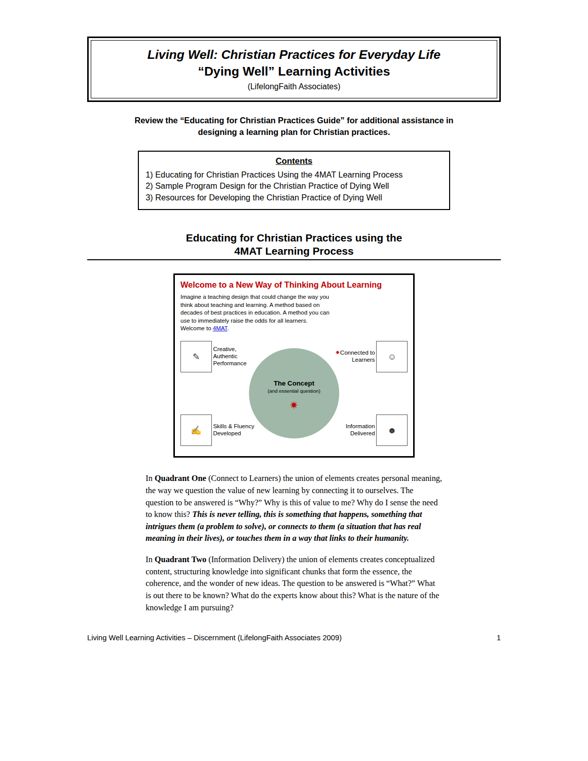Living Well: Christian Practices for Everyday Life
“Dying Well” Learning Activities
(LifelongFaith Associates)
Review the “Educating for Christian Practices Guide” for additional assistance in designing a learning plan for Christian practices.
Contents
1) Educating for Christian Practices Using the 4MAT Learning Process
2) Sample Program Design for the Christian Practice of Dying Well
3) Resources for Developing the Christian Practice of Dying Well
Educating for Christian Practices using the
4MAT Learning Process
Welcome to a New Way of Thinking About Learning
Imagine a teaching design that could change the way you think about teaching and learning. A method based on decades of best practices in education. A method you can use to immediately raise the odds for all learners. Welcome to 4MAT.
The Concept
(and essential question)
✷
✎
Creative,
Authentic
Performance
✍
Skills & Fluency
Developed
☺
✷Connected to
Learners
☻
Information
Delivered
In Quadrant One (Connect to Learners) the union of elements creates personal meaning, the way we question the value of new learning by connecting it to ourselves. The question to be answered is “Why?” Why is this of value to me? Why do I sense the need to know this? This is never telling, this is something that happens, something that intrigues them (a problem to solve), or connects to them (a situation that has real meaning in their lives), or touches them in a way that links to their humanity.
In Quadrant Two (Information Delivery) the union of elements creates conceptualized content, structuring knowledge into significant chunks that form the essence, the coherence, and the wonder of new ideas. The question to be answered is “What?” What is out there to be known? What do the experts know about this? What is the nature of the knowledge I am pursuing?
Living Well Learning Activities – Discernment (LifelongFaith Associates 2009) 1